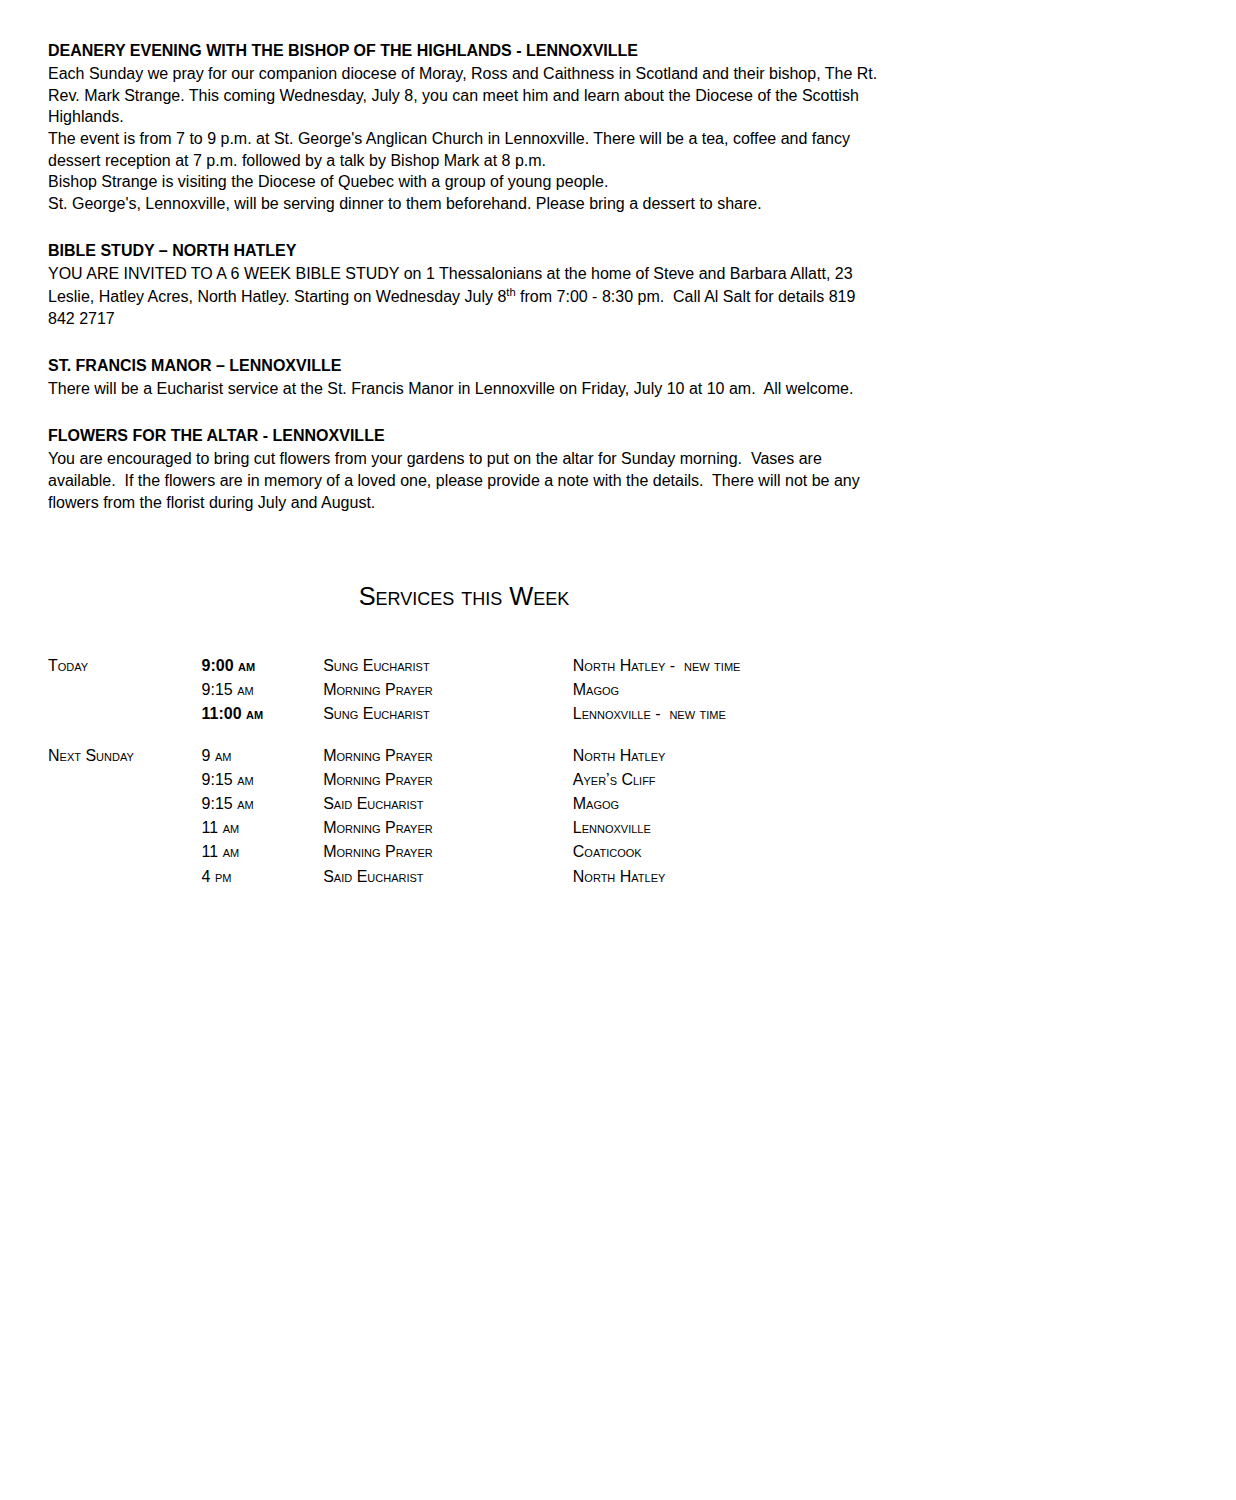Deanery Evening with the Bishop of the Highlands - Lennoxville
Each Sunday we pray for our companion diocese of Moray, Ross and Caithness in Scotland and their bishop, The Rt. Rev. Mark Strange. This coming Wednesday, July 8, you can meet him and learn about the Diocese of the Scottish Highlands.
The event is from 7 to 9 p.m. at St. George's Anglican Church in Lennoxville. There will be a tea, coffee and fancy dessert reception at 7 p.m. followed by a talk by Bishop Mark at 8 p.m.
Bishop Strange is visiting the Diocese of Quebec with a group of young people.
St. George's, Lennoxville, will be serving dinner to them beforehand. Please bring a dessert to share.
Bible Study – North Hatley
YOU ARE INVITED TO A 6 WEEK BIBLE STUDY on 1 Thessalonians at the home of Steve and Barbara Allatt, 23 Leslie, Hatley Acres, North Hatley. Starting on Wednesday July 8th from 7:00 - 8:30 pm. Call Al Salt for details 819 842 2717
St. Francis Manor – Lennoxville
There will be a Eucharist service at the St. Francis Manor in Lennoxville on Friday, July 10 at 10 am. All welcome.
Flowers for the Altar - Lennoxville
You are encouraged to bring cut flowers from your gardens to put on the altar for Sunday morning. Vases are available. If the flowers are in memory of a loved one, please provide a note with the details. There will not be any flowers from the florist during July and August.
Services this Week
| Today | 9:00 am | Sung Eucharist | North Hatley - new time |
| | 9:15 am | Morning Prayer | Magog |
| | 11:00 am | Sung Eucharist | Lennoxville - new time |
| Next Sunday | 9 am | Morning Prayer | North Hatley |
| | 9:15 am | Morning Prayer | Ayer’s Cliff |
| | 9:15 am | Said Eucharist | Magog |
| | 11 am | Morning Prayer | Lennoxville |
| | 11 am | Morning Prayer | Coaticook |
| | 4 pm | Said Eucharist | North Hatley |